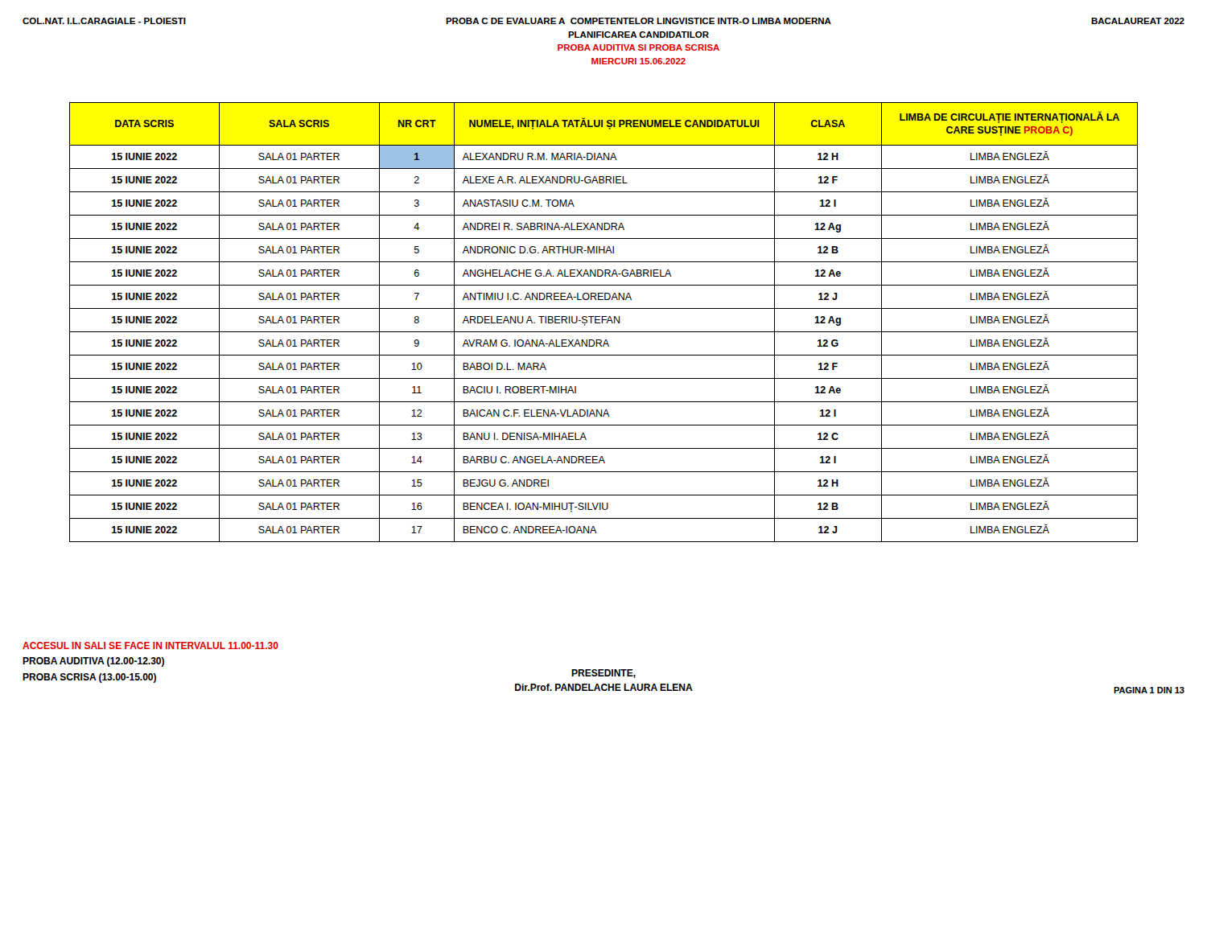COL.NAT. I.L.CARAGIALE - PLOIESTI
PROBA C DE EVALUARE A COMPETENTELOR LINGVISTICE INTR-O LIMBA MODERNA
PLANIFICAREA CANDIDATILOR
PROBA AUDITIVA SI PROBA SCRISA
MIERCURI 15.06.2022
BACALAUREAT 2022
| DATA SCRIS | SALA SCRIS | NR CRT | NUMELE, INIȚIALA TATĂLUI ȘI PRENUMELE CANDIDATULUI | CLASA | LIMBA DE CIRCULAȚIE INTERNAȚIONALĂ LA CARE SUSȚINE PROBA C) |
| --- | --- | --- | --- | --- | --- |
| 15 IUNIE 2022 | SALA 01 PARTER | 1 | ALEXANDRU R.M. MARIA-DIANA | 12 H | LIMBA ENGLEZĂ |
| 15 IUNIE 2022 | SALA 01 PARTER | 2 | ALEXE A.R. ALEXANDRU-GABRIEL | 12 F | LIMBA ENGLEZĂ |
| 15 IUNIE 2022 | SALA 01 PARTER | 3 | ANASTASIU C.M. TOMA | 12 I | LIMBA ENGLEZĂ |
| 15 IUNIE 2022 | SALA 01 PARTER | 4 | ANDREI R. SABRINA-ALEXANDRA | 12 Ag | LIMBA ENGLEZĂ |
| 15 IUNIE 2022 | SALA 01 PARTER | 5 | ANDRONIC D.G. ARTHUR-MIHAI | 12 B | LIMBA ENGLEZĂ |
| 15 IUNIE 2022 | SALA 01 PARTER | 6 | ANGHELACHE G.A. ALEXANDRA-GABRIELA | 12 Ae | LIMBA ENGLEZĂ |
| 15 IUNIE 2022 | SALA 01 PARTER | 7 | ANTIMIU I.C. ANDREEA-LOREDANA | 12 J | LIMBA ENGLEZĂ |
| 15 IUNIE 2022 | SALA 01 PARTER | 8 | ARDELEANU A. TIBERIU-ȘTEFAN | 12 Ag | LIMBA ENGLEZĂ |
| 15 IUNIE 2022 | SALA 01 PARTER | 9 | AVRAM G. IOANA-ALEXANDRA | 12 G | LIMBA ENGLEZĂ |
| 15 IUNIE 2022 | SALA 01 PARTER | 10 | BABOI D.L. MARA | 12 F | LIMBA ENGLEZĂ |
| 15 IUNIE 2022 | SALA 01 PARTER | 11 | BACIU I. ROBERT-MIHAI | 12 Ae | LIMBA ENGLEZĂ |
| 15 IUNIE 2022 | SALA 01 PARTER | 12 | BAICAN C.F. ELENA-VLADIANA | 12 I | LIMBA ENGLEZĂ |
| 15 IUNIE 2022 | SALA 01 PARTER | 13 | BANU I. DENISA-MIHAELA | 12 C | LIMBA ENGLEZĂ |
| 15 IUNIE 2022 | SALA 01 PARTER | 14 | BARBU C. ANGELA-ANDREEA | 12 I | LIMBA ENGLEZĂ |
| 15 IUNIE 2022 | SALA 01 PARTER | 15 | BEJGU G. ANDREI | 12 H | LIMBA ENGLEZĂ |
| 15 IUNIE 2022 | SALA 01 PARTER | 16 | BENCEA I. IOAN-MIHUȚ-SILVIU | 12 B | LIMBA ENGLEZĂ |
| 15 IUNIE 2022 | SALA 01 PARTER | 17 | BENCO C. ANDREEA-IOANA | 12 J | LIMBA ENGLEZĂ |
ACCESUL IN SALI SE FACE IN INTERVALUL 11.00-11.30
PROBA AUDITIVA (12.00-12.30)
PROBA SCRISA (13.00-15.00)
PRESEDINTE,
Dir.Prof. PANDELACHE LAURA ELENA
PAGINA 1 DIN 13